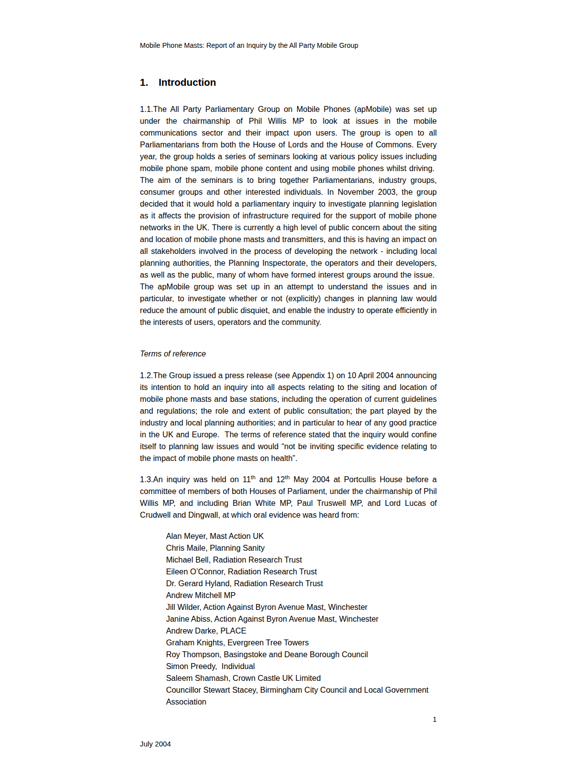Mobile Phone Masts: Report of an Inquiry by the All Party Mobile Group
1. Introduction
1.1.The All Party Parliamentary Group on Mobile Phones (apMobile) was set up under the chairmanship of Phil Willis MP to look at issues in the mobile communications sector and their impact upon users. The group is open to all Parliamentarians from both the House of Lords and the House of Commons. Every year, the group holds a series of seminars looking at various policy issues including mobile phone spam, mobile phone content and using mobile phones whilst driving. The aim of the seminars is to bring together Parliamentarians, industry groups, consumer groups and other interested individuals. In November 2003, the group decided that it would hold a parliamentary inquiry to investigate planning legislation as it affects the provision of infrastructure required for the support of mobile phone networks in the UK. There is currently a high level of public concern about the siting and location of mobile phone masts and transmitters, and this is having an impact on all stakeholders involved in the process of developing the network - including local planning authorities, the Planning Inspectorate, the operators and their developers, as well as the public, many of whom have formed interest groups around the issue. The apMobile group was set up in an attempt to understand the issues and in particular, to investigate whether or not (explicitly) changes in planning law would reduce the amount of public disquiet, and enable the industry to operate efficiently in the interests of users, operators and the community.
Terms of reference
1.2.The Group issued a press release (see Appendix 1) on 10 April 2004 announcing its intention to hold an inquiry into all aspects relating to the siting and location of mobile phone masts and base stations, including the operation of current guidelines and regulations; the role and extent of public consultation; the part played by the industry and local planning authorities; and in particular to hear of any good practice in the UK and Europe. The terms of reference stated that the inquiry would confine itself to planning law issues and would “not be inviting specific evidence relating to the impact of mobile phone masts on health”.
1.3.An inquiry was held on 11th and 12th May 2004 at Portcullis House before a committee of members of both Houses of Parliament, under the chairmanship of Phil Willis MP, and including Brian White MP, Paul Truswell MP, and Lord Lucas of Crudwell and Dingwall, at which oral evidence was heard from:
Alan Meyer, Mast Action UK
Chris Maile, Planning Sanity
Michael Bell, Radiation Research Trust
Eileen O’Connor, Radiation Research Trust
Dr. Gerard Hyland, Radiation Research Trust
Andrew Mitchell MP
Jill Wilder, Action Against Byron Avenue Mast, Winchester
Janine Abiss, Action Against Byron Avenue Mast, Winchester
Andrew Darke, PLACE
Graham Knights, Evergreen Tree Towers
Roy Thompson, Basingstoke and Deane Borough Council
Simon Preedy, Individual
Saleem Shamash, Crown Castle UK Limited
Councillor Stewart Stacey, Birmingham City Council and Local Government Association
1
July 2004